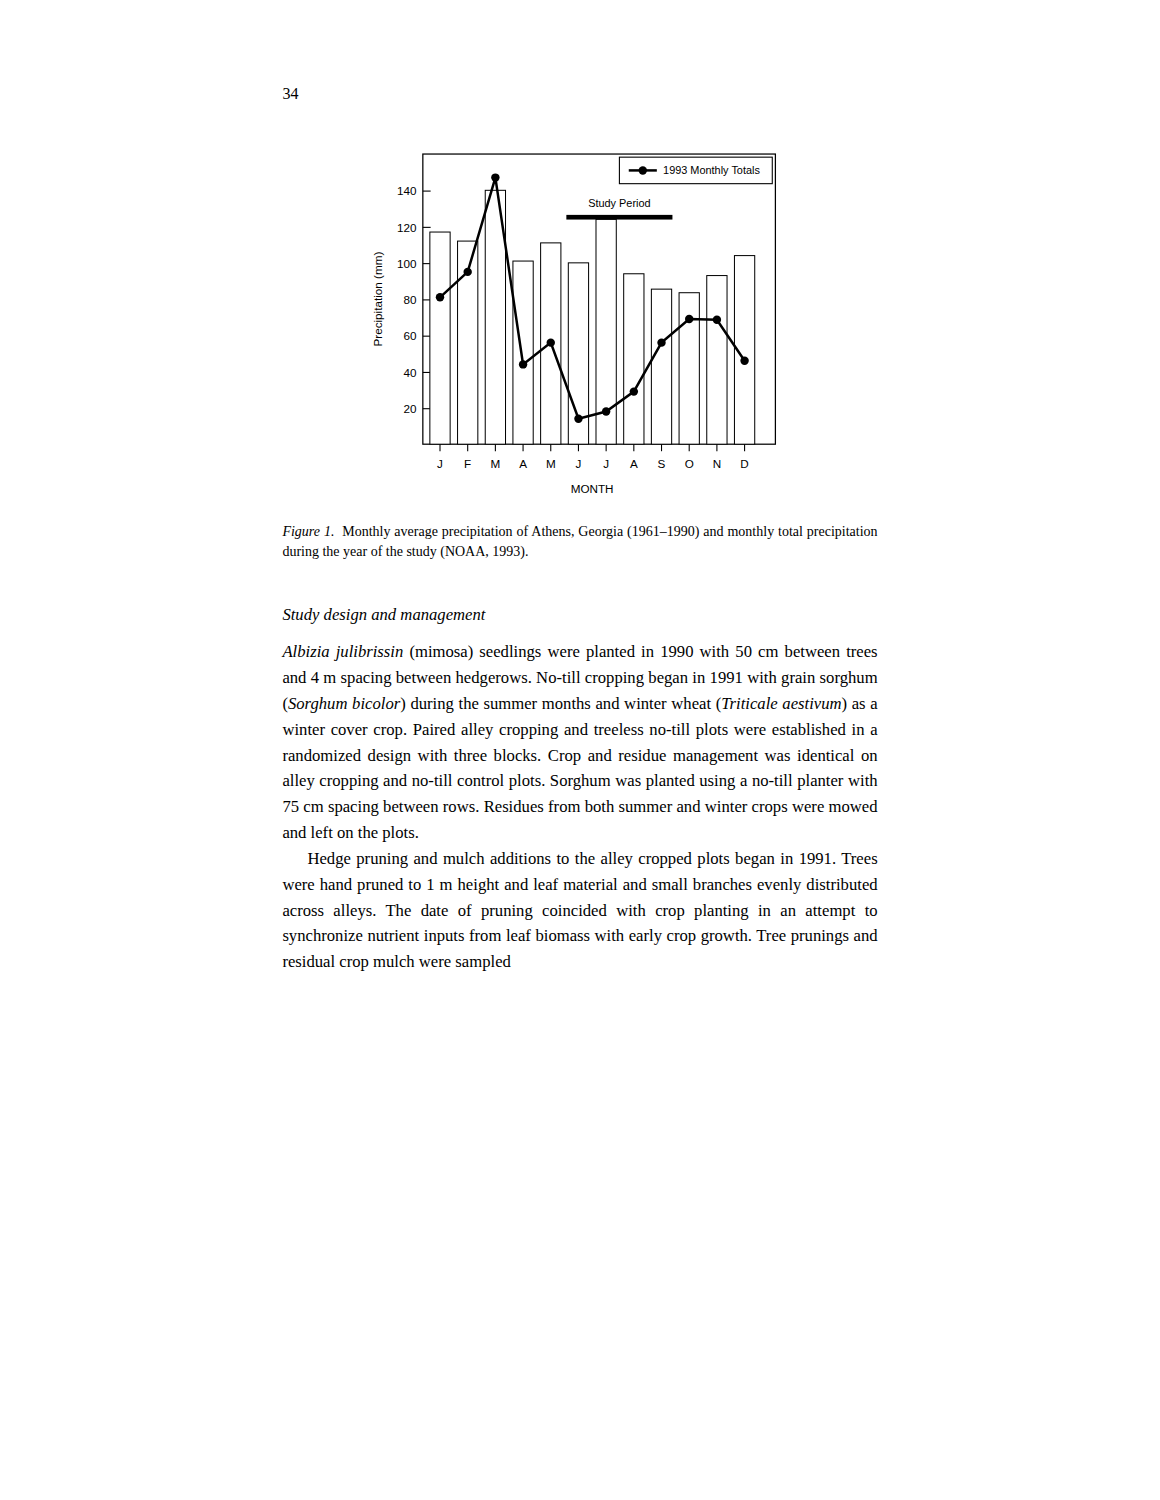34
20 40 60 80 100 120 140 Precipitation (mm) Study Period 1993 Monthly Totals J F M A M J J A S O N D MONTH
Figure 1. Monthly average precipitation of Athens, Georgia (1961–1990) and monthly total precipitation during the year of the study (NOAA, 1993).
Study design and management
Albizia julibrissin (mimosa) seedlings were planted in 1990 with 50 cm between trees and 4 m spacing between hedgerows. No-till cropping began in 1991 with grain sorghum (Sorghum bicolor) during the summer months and winter wheat (Triticale aestivum) as a winter cover crop. Paired alley cropping and treeless no-till plots were established in a randomized design with three blocks. Crop and residue management was identical on alley cropping and no-till control plots. Sorghum was planted using a no-till planter with 75 cm spacing between rows. Residues from both summer and winter crops were mowed and left on the plots.
Hedge pruning and mulch additions to the alley cropped plots began in 1991. Trees were hand pruned to 1 m height and leaf material and small branches evenly distributed across alleys. The date of pruning coincided with crop planting in an attempt to synchronize nutrient inputs from leaf biomass with early crop growth. Tree prunings and residual crop mulch were sampled